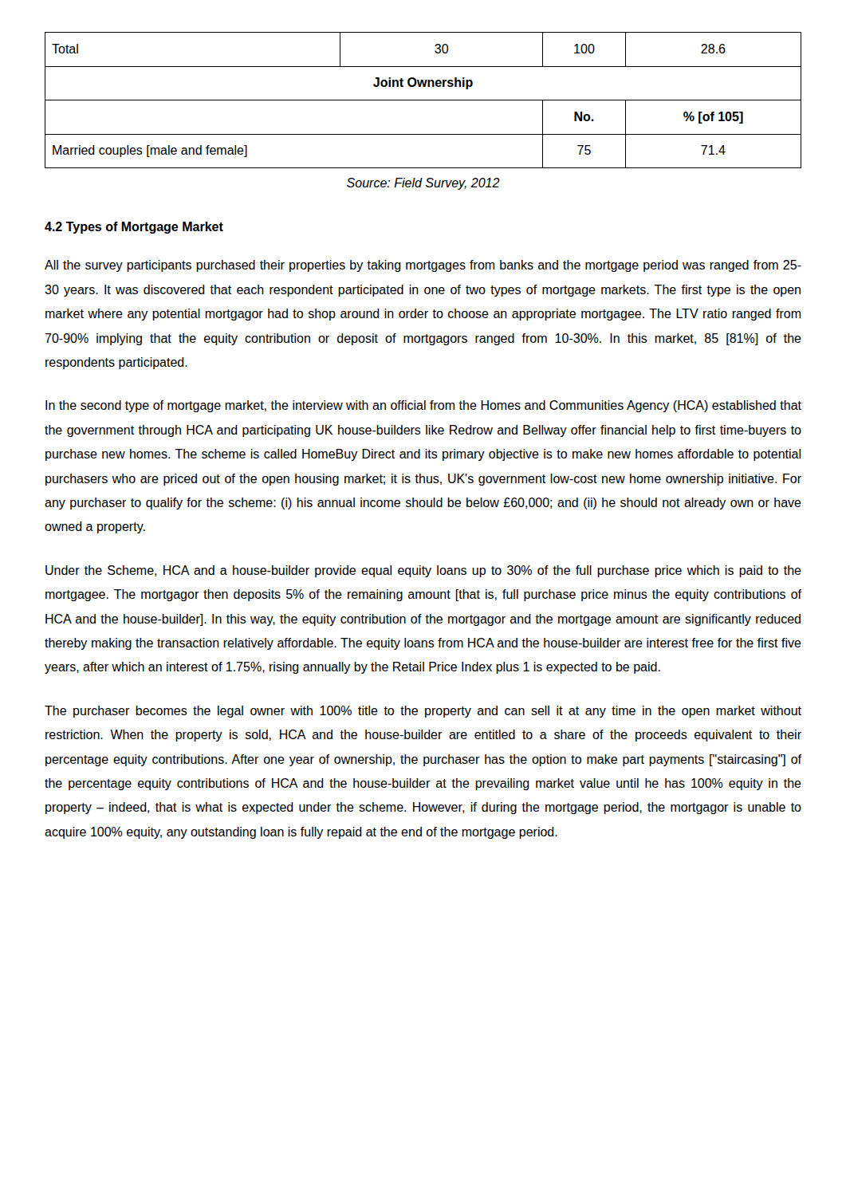| Total | 30 | 100 | 28.6 |
| Joint Ownership |
| | No. | % [of 105] |
| Married couples [male and female] | 75 | 71.4 |
Source: Field Survey, 2012
4.2 Types of Mortgage Market
All the survey participants purchased their properties by taking mortgages from banks and the mortgage period was ranged from 25-30 years. It was discovered that each respondent participated in one of two types of mortgage markets. The first type is the open market where any potential mortgagor had to shop around in order to choose an appropriate mortgagee. The LTV ratio ranged from 70-90% implying that the equity contribution or deposit of mortgagors ranged from 10-30%. In this market, 85 [81%] of the respondents participated.
In the second type of mortgage market, the interview with an official from the Homes and Communities Agency (HCA) established that the government through HCA and participating UK house-builders like Redrow and Bellway offer financial help to first time-buyers to purchase new homes. The scheme is called HomeBuy Direct and its primary objective is to make new homes affordable to potential purchasers who are priced out of the open housing market; it is thus, UK's government low-cost new home ownership initiative. For any purchaser to qualify for the scheme: (i) his annual income should be below £60,000; and (ii) he should not already own or have owned a property.
Under the Scheme, HCA and a house-builder provide equal equity loans up to 30% of the full purchase price which is paid to the mortgagee. The mortgagor then deposits 5% of the remaining amount [that is, full purchase price minus the equity contributions of HCA and the house-builder]. In this way, the equity contribution of the mortgagor and the mortgage amount are significantly reduced thereby making the transaction relatively affordable. The equity loans from HCA and the house-builder are interest free for the first five years, after which an interest of 1.75%, rising annually by the Retail Price Index plus 1 is expected to be paid.
The purchaser becomes the legal owner with 100% title to the property and can sell it at any time in the open market without restriction. When the property is sold, HCA and the house-builder are entitled to a share of the proceeds equivalent to their percentage equity contributions. After one year of ownership, the purchaser has the option to make part payments ["staircasing"] of the percentage equity contributions of HCA and the house-builder at the prevailing market value until he has 100% equity in the property – indeed, that is what is expected under the scheme. However, if during the mortgage period, the mortgagor is unable to acquire 100% equity, any outstanding loan is fully repaid at the end of the mortgage period.